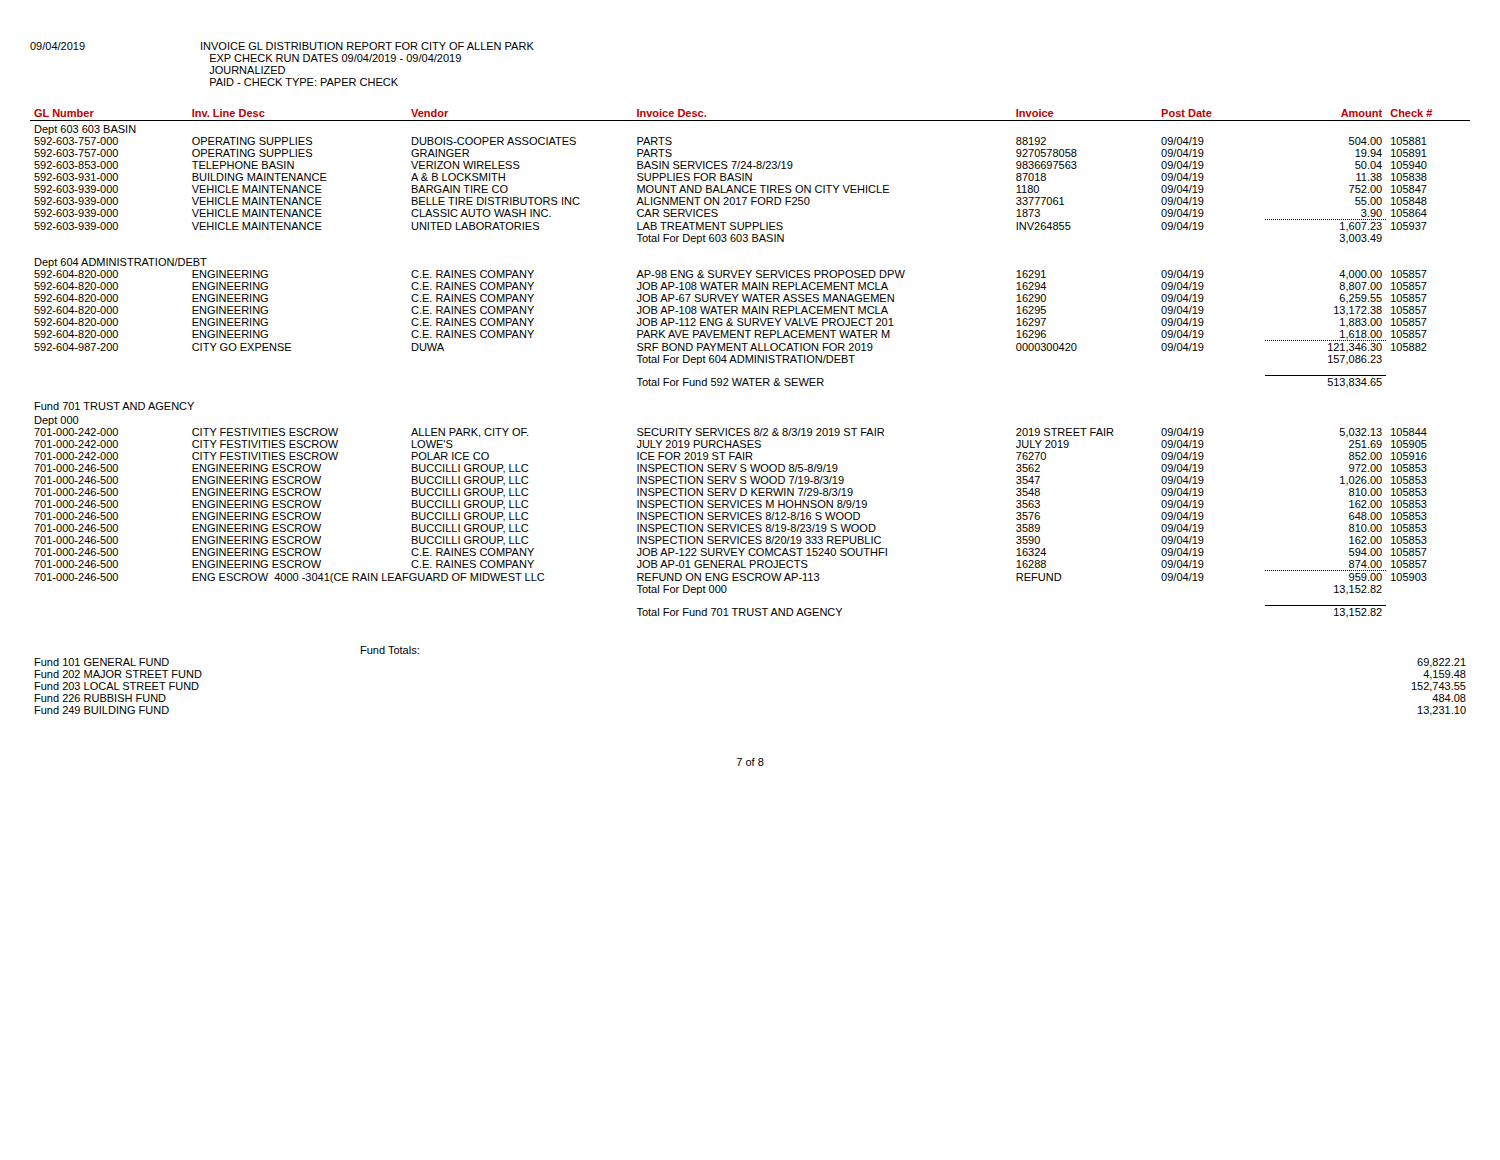09/04/2019 INVOICE GL DISTRIBUTION REPORT FOR CITY OF ALLEN PARK
EXP CHECK RUN DATES 09/04/2019 - 09/04/2019
JOURNALIZED
PAID - CHECK TYPE: PAPER CHECK
| GL Number | Inv. Line Desc | Vendor | Invoice Desc. | Invoice | Post Date | Amount | Check # |
| --- | --- | --- | --- | --- | --- | --- | --- |
| Dept 603 603 BASIN |
| 592-603-757-000 | OPERATING SUPPLIES | DUBOIS-COOPER ASSOCIATES | PARTS | 88192 | 09/04/19 | 504.00 | 105881 |
| 592-603-757-000 | OPERATING SUPPLIES | GRAINGER | PARTS | 9270578058 | 09/04/19 | 19.94 | 105891 |
| 592-603-853-000 | TELEPHONE BASIN | VERIZON WIRELESS | BASIN SERVICES 7/24-8/23/19 | 9836697563 | 09/04/19 | 50.04 | 105940 |
| 592-603-931-000 | BUILDING MAINTENANCE | A & B LOCKSMITH | SUPPLIES FOR BASIN | 87018 | 09/04/19 | 11.38 | 105838 |
| 592-603-939-000 | VEHICLE MAINTENANCE | BARGAIN TIRE CO | MOUNT AND BALANCE TIRES ON CITY VEHICLE | 1180 | 09/04/19 | 752.00 | 105847 |
| 592-603-939-000 | VEHICLE MAINTENANCE | BELLE TIRE DISTRIBUTORS INC | ALIGNMENT ON 2017 FORD F250 | 33777061 | 09/04/19 | 55.00 | 105848 |
| 592-603-939-000 | VEHICLE MAINTENANCE | CLASSIC AUTO WASH INC. | CAR SERVICES | 1873 | 09/04/19 | 3.90 | 105864 |
| 592-603-939-000 | VEHICLE MAINTENANCE | UNITED LABORATORIES | LAB TREATMENT SUPPLIES | INV264855 | 09/04/19 | 1,607.23 | 105937 |
| | | | Total For Dept 603 603 BASIN | | | 3,003.49 | |
| Dept 604 ADMINISTRATION/DEBT |
| 592-604-820-000 | ENGINEERING | C.E. RAINES COMPANY | AP-98 ENG & SURVEY SERVICES PROPOSED DPW | 16291 | 09/04/19 | 4,000.00 | 105857 |
| 592-604-820-000 | ENGINEERING | C.E. RAINES COMPANY | JOB AP-108 WATER MAIN REPLACEMENT MCLA | 16294 | 09/04/19 | 8,807.00 | 105857 |
| 592-604-820-000 | ENGINEERING | C.E. RAINES COMPANY | JOB AP-67 SURVEY WATER ASSES MANAGEMEN | 16290 | 09/04/19 | 6,259.55 | 105857 |
| 592-604-820-000 | ENGINEERING | C.E. RAINES COMPANY | JOB AP-108 WATER MAIN REPLACEMENT MCLA | 16295 | 09/04/19 | 13,172.38 | 105857 |
| 592-604-820-000 | ENGINEERING | C.E. RAINES COMPANY | JOB AP-112 ENG & SURVEY VALVE PROJECT 201 | 16297 | 09/04/19 | 1,883.00 | 105857 |
| 592-604-820-000 | ENGINEERING | C.E. RAINES COMPANY | PARK AVE PAVEMENT REPLACEMENT WATER M | 16296 | 09/04/19 | 1,618.00 | 105857 |
| 592-604-987-200 | CITY GO EXPENSE | DUWA | SRF BOND PAYMENT ALLOCATION FOR 2019 | 0000300420 | 09/04/19 | 121,346.30 | 105882 |
| | | | Total For Dept 604 ADMINISTRATION/DEBT | | | 157,086.23 | |
| | | | Total For Fund 592 WATER & SEWER | | | 513,834.65 | |
| Fund 701 TRUST AND AGENCY |
| Dept 000 |
| 701-000-242-000 | CITY FESTIVITIES ESCROW | ALLEN PARK, CITY OF. | SECURITY SERVICES 8/2 & 8/3/19 2019 ST FAIR | 2019 STREET FAIR | 09/04/19 | 5,032.13 | 105844 |
| 701-000-242-000 | CITY FESTIVITIES ESCROW | LOWE'S | JULY 2019 PURCHASES | JULY 2019 | 09/04/19 | 251.69 | 105905 |
| 701-000-242-000 | CITY FESTIVITIES ESCROW | POLAR ICE CO | ICE FOR 2019 ST FAIR | 76270 | 09/04/19 | 852.00 | 105916 |
| 701-000-246-500 | ENGINEERING ESCROW | BUCCILLI GROUP, LLC | INSPECTION SERV S WOOD 8/5-8/9/19 | 3562 | 09/04/19 | 972.00 | 105853 |
| 701-000-246-500 | ENGINEERING ESCROW | BUCCILLI GROUP, LLC | INSPECTION SERV S WOOD 7/19-8/3/19 | 3547 | 09/04/19 | 1,026.00 | 105853 |
| 701-000-246-500 | ENGINEERING ESCROW | BUCCILLI GROUP, LLC | INSPECTION SERV D KERWIN 7/29-8/3/19 | 3548 | 09/04/19 | 810.00 | 105853 |
| 701-000-246-500 | ENGINEERING ESCROW | BUCCILLI GROUP, LLC | INSPECTION SERVICES M HOHNSON 8/9/19 | 3563 | 09/04/19 | 162.00 | 105853 |
| 701-000-246-500 | ENGINEERING ESCROW | BUCCILLI GROUP, LLC | INSPECTION SERVICES 8/12-8/16 S WOOD | 3576 | 09/04/19 | 648.00 | 105853 |
| 701-000-246-500 | ENGINEERING ESCROW | BUCCILLI GROUP, LLC | INSPECTION SERVICES 8/19-8/23/19 S WOOD | 3589 | 09/04/19 | 810.00 | 105853 |
| 701-000-246-500 | ENGINEERING ESCROW | BUCCILLI GROUP, LLC | INSPECTION SERVICES 8/20/19 333 REPUBLIC | 3590 | 09/04/19 | 162.00 | 105853 |
| 701-000-246-500 | ENGINEERING ESCROW | C.E. RAINES COMPANY | JOB AP-122 SURVEY COMCAST 15240 SOUTHFI | 16324 | 09/04/19 | 594.00 | 105857 |
| 701-000-246-500 | ENGINEERING ESCROW | C.E. RAINES COMPANY | JOB AP-01 GENERAL PROJECTS | 16288 | 09/04/19 | 874.00 | 105857 |
| 701-000-246-500 | ENG ESCROW 4000 -3041(CE RAIN LEAFGUARD OF MIDWEST LLC | REFUND ON ENG ESCROW AP-113 | REFUND | 09/04/19 | 959.00 | 105903 |
| | | | Total For Dept 000 | | | 13,152.82 | |
| | | | Total For Fund 701 TRUST AND AGENCY | | | 13,152.82 | |
| Fund Totals: |
| Fund 101 GENERAL FUND | 69,822.21 |
| Fund 202 MAJOR STREET FUND | 4,159.48 |
| Fund 203 LOCAL STREET FUND | 152,743.55 |
| Fund 226 RUBBISH FUND | 484.08 |
| Fund 249 BUILDING FUND | 13,231.10 |
7 of 8